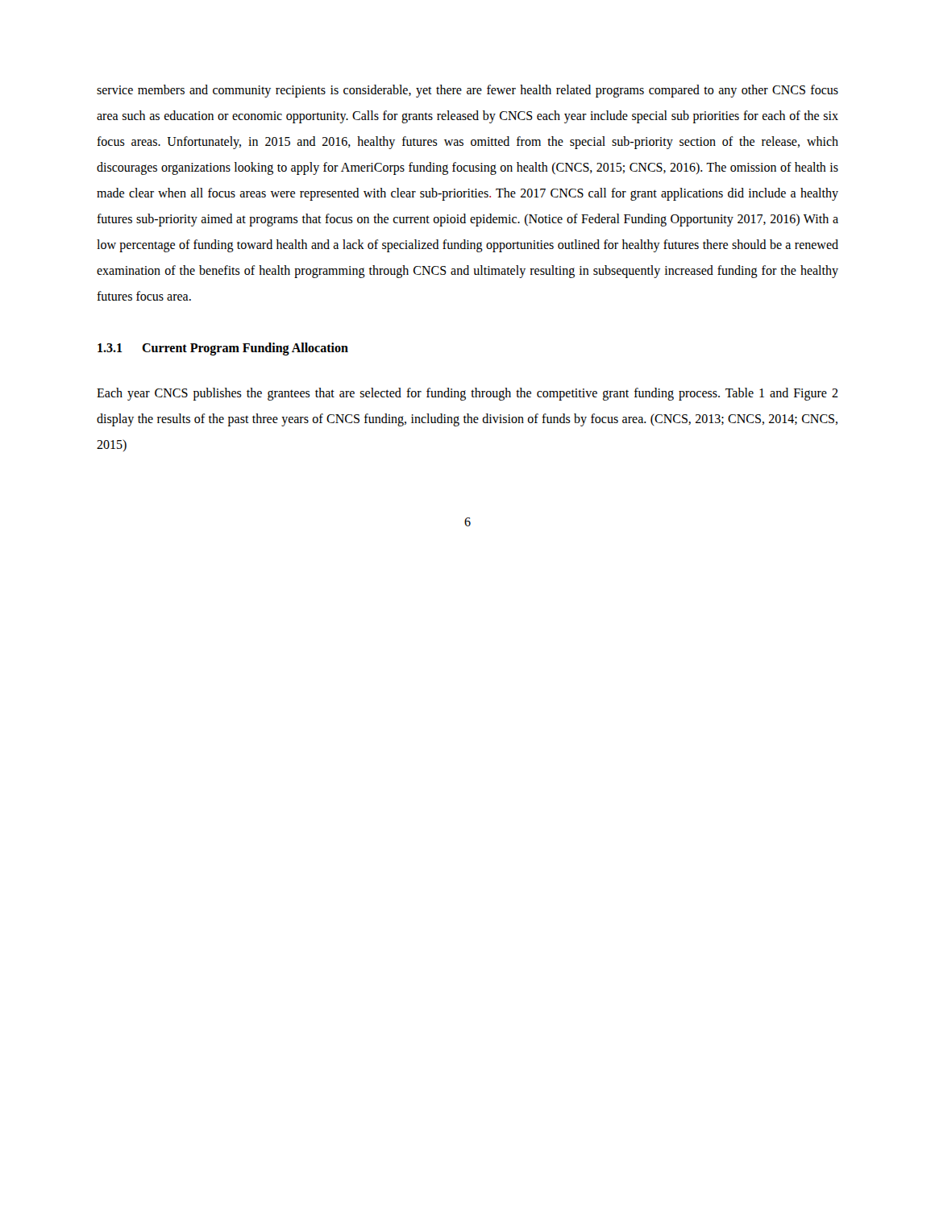service members and community recipients is considerable, yet there are fewer health related programs compared to any other CNCS focus area such as education or economic opportunity. Calls for grants released by CNCS each year include special sub priorities for each of the six focus areas. Unfortunately, in 2015 and 2016, healthy futures was omitted from the special sub-priority section of the release, which discourages organizations looking to apply for AmeriCorps funding focusing on health (CNCS, 2015; CNCS, 2016). The omission of health is made clear when all focus areas were represented with clear sub-priorities. The 2017 CNCS call for grant applications did include a healthy futures sub-priority aimed at programs that focus on the current opioid epidemic. (Notice of Federal Funding Opportunity 2017, 2016) With a low percentage of funding toward health and a lack of specialized funding opportunities outlined for healthy futures there should be a renewed examination of the benefits of health programming through CNCS and ultimately resulting in subsequently increased funding for the healthy futures focus area.
1.3.1 Current Program Funding Allocation
Each year CNCS publishes the grantees that are selected for funding through the competitive grant funding process. Table 1 and Figure 2 display the results of the past three years of CNCS funding, including the division of funds by focus area. (CNCS, 2013; CNCS, 2014; CNCS, 2015)
6